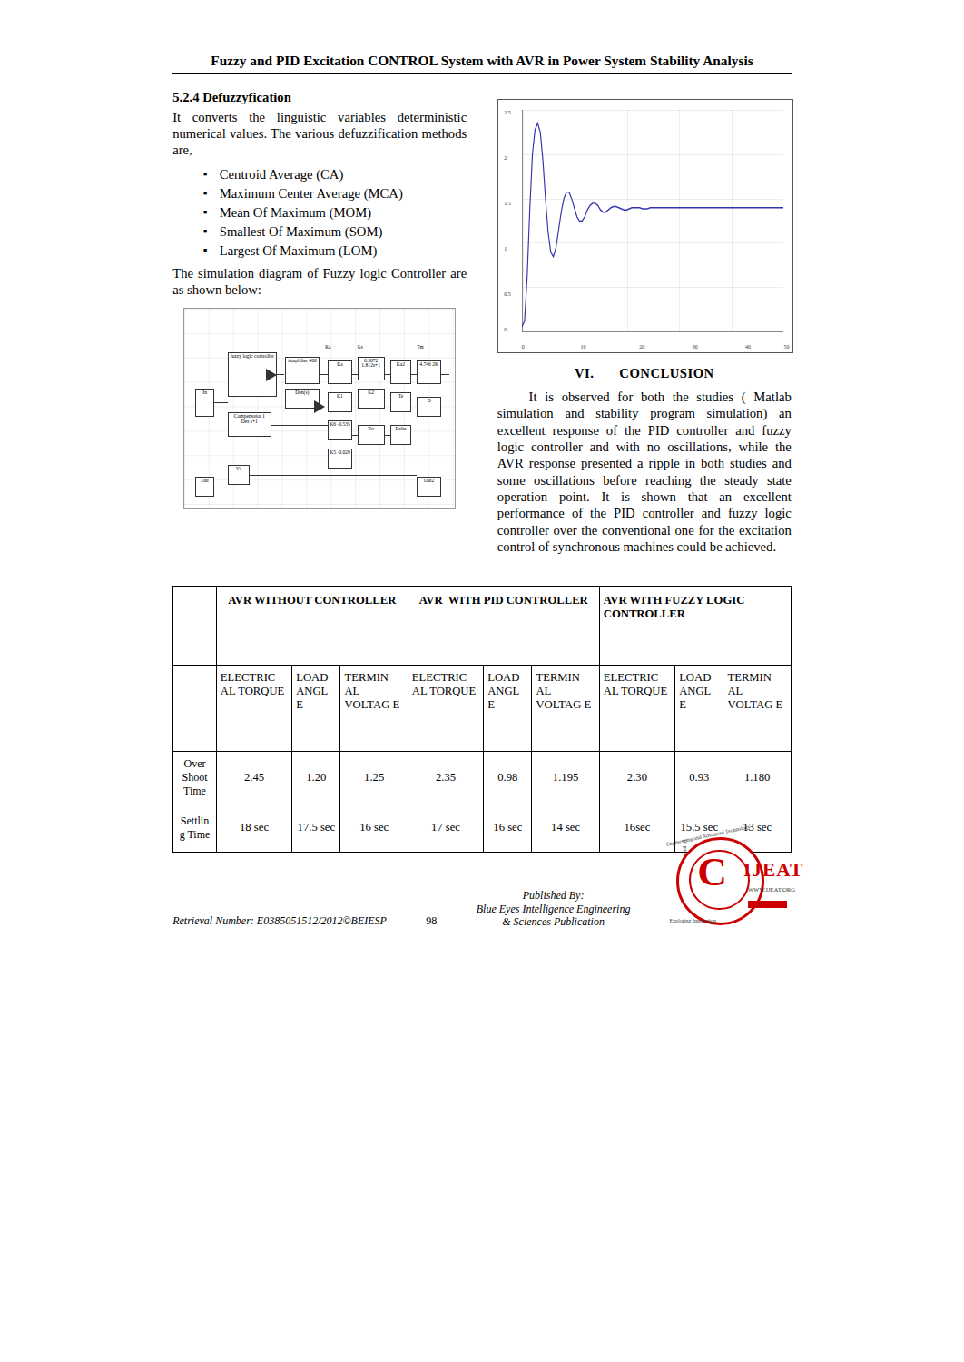Fuzzy and PID Excitation CONTROL System with AVR in Power System Stability Analysis
5.2.4 Defuzzyfication
It converts the linguistic variables deterministic numerical values. The various defuzzification methods are,
Centroid Average (CA)
Maximum Center Average (MCA)
Mean Of Maximum (MOM)
Smallest Of Maximum (SOM)
Largest Of Maximum (LOM)
The simulation diagram of Fuzzy logic Controller are as shown below:
In
fuzzy logic controller
Amplifier 400
Den(s)
Ka
K1
0.3072 1.812s+1
K2
Ka2
Te
4.746 2K
D
Compensator 1 Des s+1
K6 -0.535
K5 -0.029
Tw
Delta
Vt
Out
Out2
Ka
Tm
Gs
2.5
2
1.5
1
0.5
0
0
10
20
30
40
50
VI. CONCLUSION
It is observed for both the studies ( Matlab simulation and stability program simulation) an excellent response of the PID controller and fuzzy logic controller and with no oscillations, while the AVR response presented a ripple in both studies and some oscillations before reaching the steady state operation point. It is shown that an excellent performance of the PID controller and fuzzy logic controller over the conventional one for the excitation control of synchronous machines could be achieved.
| | AVR WITHOUT CONTROLLER | AVR WITH PID CONTROLLER | AVR WITH FUZZY LOGIC CONTROLLER |
| --- | --- | --- | --- |
| | ELECTRIC AL TORQUE | LOAD ANGL E | TERMIN AL VOLTAG E | ELECTRIC AL TORQUE | LOAD ANGL E | TERMIN AL VOLTAG E | ELECTRIC AL TORQUE | LOAD ANGL E | TERMIN AL VOLTAG E |
| Over Shoot Time | 2.45 | 1.20 | 1.25 | 2.35 | 0.98 | 1.195 | 2.30 | 0.93 | 1.180 |
| Settlin g Time | 18 sec | 17.5 sec | 16 sec | 17 sec | 16 sec | 14 sec | 16sec | 15.5 sec | 13 sec |
Retrieval Number: E0385051512/2012©BEIESP
98
Published By:
Blue Eyes Intelligence Engineering
& Sciences Publication
Engineering and Advanced Technology
International Journal of
C
IJEAT
WWW.IJEAT.ORG
Exploring Innovation